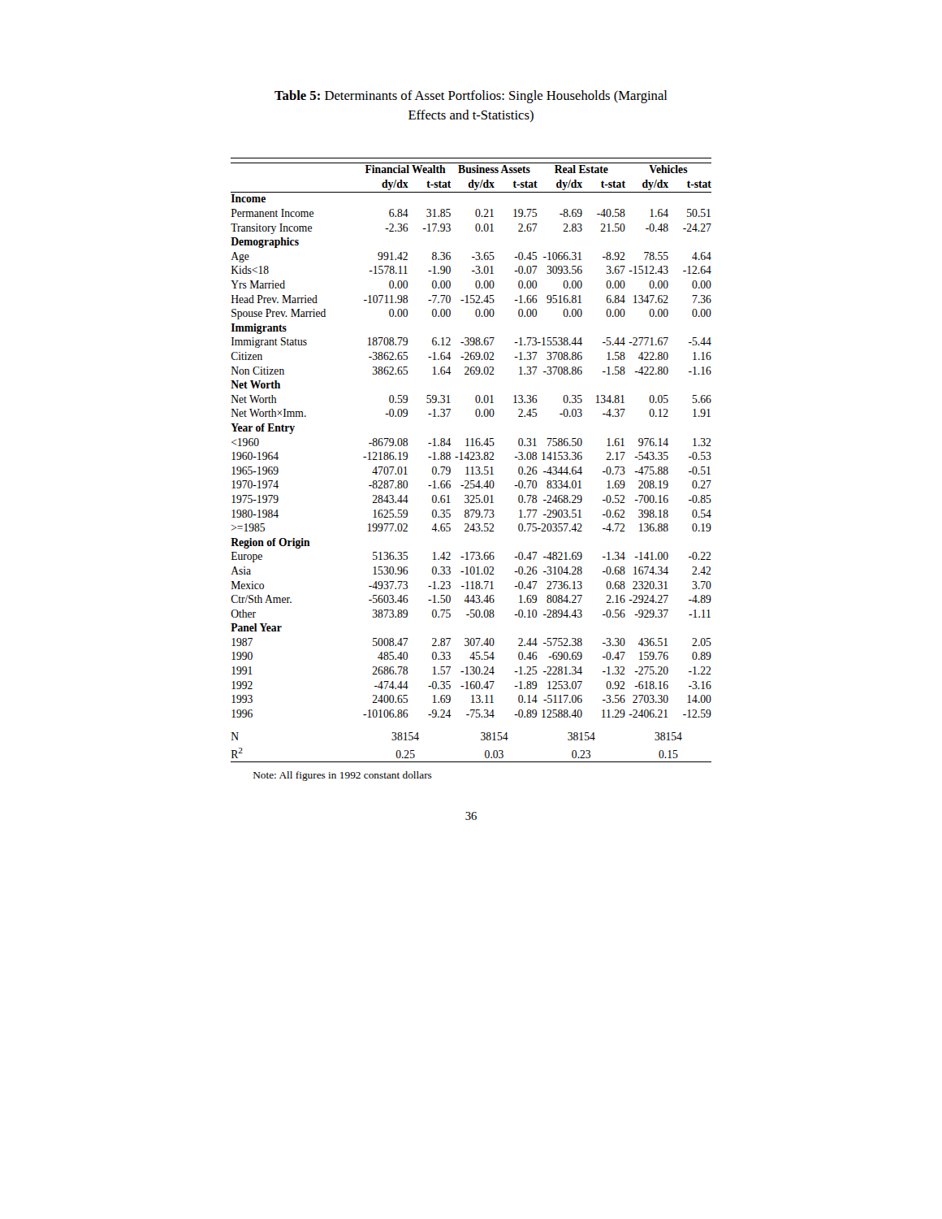Table 5: Determinants of Asset Portfolios: Single Households (Marginal Effects and t-Statistics)
| | Financial Wealth | Business Assets | Real Estate | Vehicles |
| --- | --- | --- | --- | --- |
| | dy/dx | t-stat | dy/dx | t-stat | dy/dx | t-stat | dy/dx | t-stat |
| Income | | | | | | | | |
| Permanent Income | 6.84 | 31.85 | 0.21 | 19.75 | -8.69 | -40.58 | 1.64 | 50.51 |
| Transitory Income | -2.36 | -17.93 | 0.01 | 2.67 | 2.83 | 21.50 | -0.48 | -24.27 |
| Demographics | | | | | | | | |
| Age | 991.42 | 8.36 | -3.65 | -0.45 | -1066.31 | -8.92 | 78.55 | 4.64 |
| Kids<18 | -1578.11 | -1.90 | -3.01 | -0.07 | 3093.56 | 3.67 | -1512.43 | -12.64 |
| Yrs Married | 0.00 | 0.00 | 0.00 | 0.00 | 0.00 | 0.00 | 0.00 | 0.00 |
| Head Prev. Married | -10711.98 | -7.70 | -152.45 | -1.66 | 9516.81 | 6.84 | 1347.62 | 7.36 |
| Spouse Prev. Married | 0.00 | 0.00 | 0.00 | 0.00 | 0.00 | 0.00 | 0.00 | 0.00 |
| Immigrants | | | | | | | | |
| Immigrant Status | 18708.79 | 6.12 | -398.67 | -1.73 | -15538.44 | -5.44 | -2771.67 | -5.44 |
| Citizen | -3862.65 | -1.64 | -269.02 | -1.37 | 3708.86 | 1.58 | 422.80 | 1.16 |
| Non Citizen | 3862.65 | 1.64 | 269.02 | 1.37 | -3708.86 | -1.58 | -422.80 | -1.16 |
| Net Worth | | | | | | | | |
| Net Worth | 0.59 | 59.31 | 0.01 | 13.36 | 0.35 | 134.81 | 0.05 | 5.66 |
| Net Worth×Imm. | -0.09 | -1.37 | 0.00 | 2.45 | -0.03 | -4.37 | 0.12 | 1.91 |
| Year of Entry | | | | | | | | |
| <1960 | -8679.08 | -1.84 | 116.45 | 0.31 | 7586.50 | 1.61 | 976.14 | 1.32 |
| 1960-1964 | -12186.19 | -1.88 | -1423.82 | -3.08 | 14153.36 | 2.17 | -543.35 | -0.53 |
| 1965-1969 | 4707.01 | 0.79 | 113.51 | 0.26 | -4344.64 | -0.73 | -475.88 | -0.51 |
| 1970-1974 | -8287.80 | -1.66 | -254.40 | -0.70 | 8334.01 | 1.69 | 208.19 | 0.27 |
| 1975-1979 | 2843.44 | 0.61 | 325.01 | 0.78 | -2468.29 | -0.52 | -700.16 | -0.85 |
| 1980-1984 | 1625.59 | 0.35 | 879.73 | 1.77 | -2903.51 | -0.62 | 398.18 | 0.54 |
| >=1985 | 19977.02 | 4.65 | 243.52 | 0.75 | -20357.42 | -4.72 | 136.88 | 0.19 |
| Region of Origin | | | | | | | | |
| Europe | 5136.35 | 1.42 | -173.66 | -0.47 | -4821.69 | -1.34 | -141.00 | -0.22 |
| Asia | 1530.96 | 0.33 | -101.02 | -0.26 | -3104.28 | -0.68 | 1674.34 | 2.42 |
| Mexico | -4937.73 | -1.23 | -118.71 | -0.47 | 2736.13 | 0.68 | 2320.31 | 3.70 |
| Ctr/Sth Amer. | -5603.46 | -1.50 | 443.46 | 1.69 | 8084.27 | 2.16 | -2924.27 | -4.89 |
| Other | 3873.89 | 0.75 | -50.08 | -0.10 | -2894.43 | -0.56 | -929.37 | -1.11 |
| Panel Year | | | | | | | | |
| 1987 | 5008.47 | 2.87 | 307.40 | 2.44 | -5752.38 | -3.30 | 436.51 | 2.05 |
| 1990 | 485.40 | 0.33 | 45.54 | 0.46 | -690.69 | -0.47 | 159.76 | 0.89 |
| 1991 | 2686.78 | 1.57 | -130.24 | -1.25 | -2281.34 | -1.32 | -275.20 | -1.22 |
| 1992 | -474.44 | -0.35 | -160.47 | -1.89 | 1253.07 | 0.92 | -618.16 | -3.16 |
| 1993 | 2400.65 | 1.69 | 13.11 | 0.14 | -5117.06 | -3.56 | 2703.30 | 14.00 |
| 1996 | -10106.86 | -9.24 | -75.34 | -0.89 | 12588.40 | 11.29 | -2406.21 | -12.59 |
| N | 38154 | 38154 | 38154 | 38154 |
| R 2 | 0.25 | 0.03 | 0.23 | 0.15 |
Note: All figures in 1992 constant dollars
36